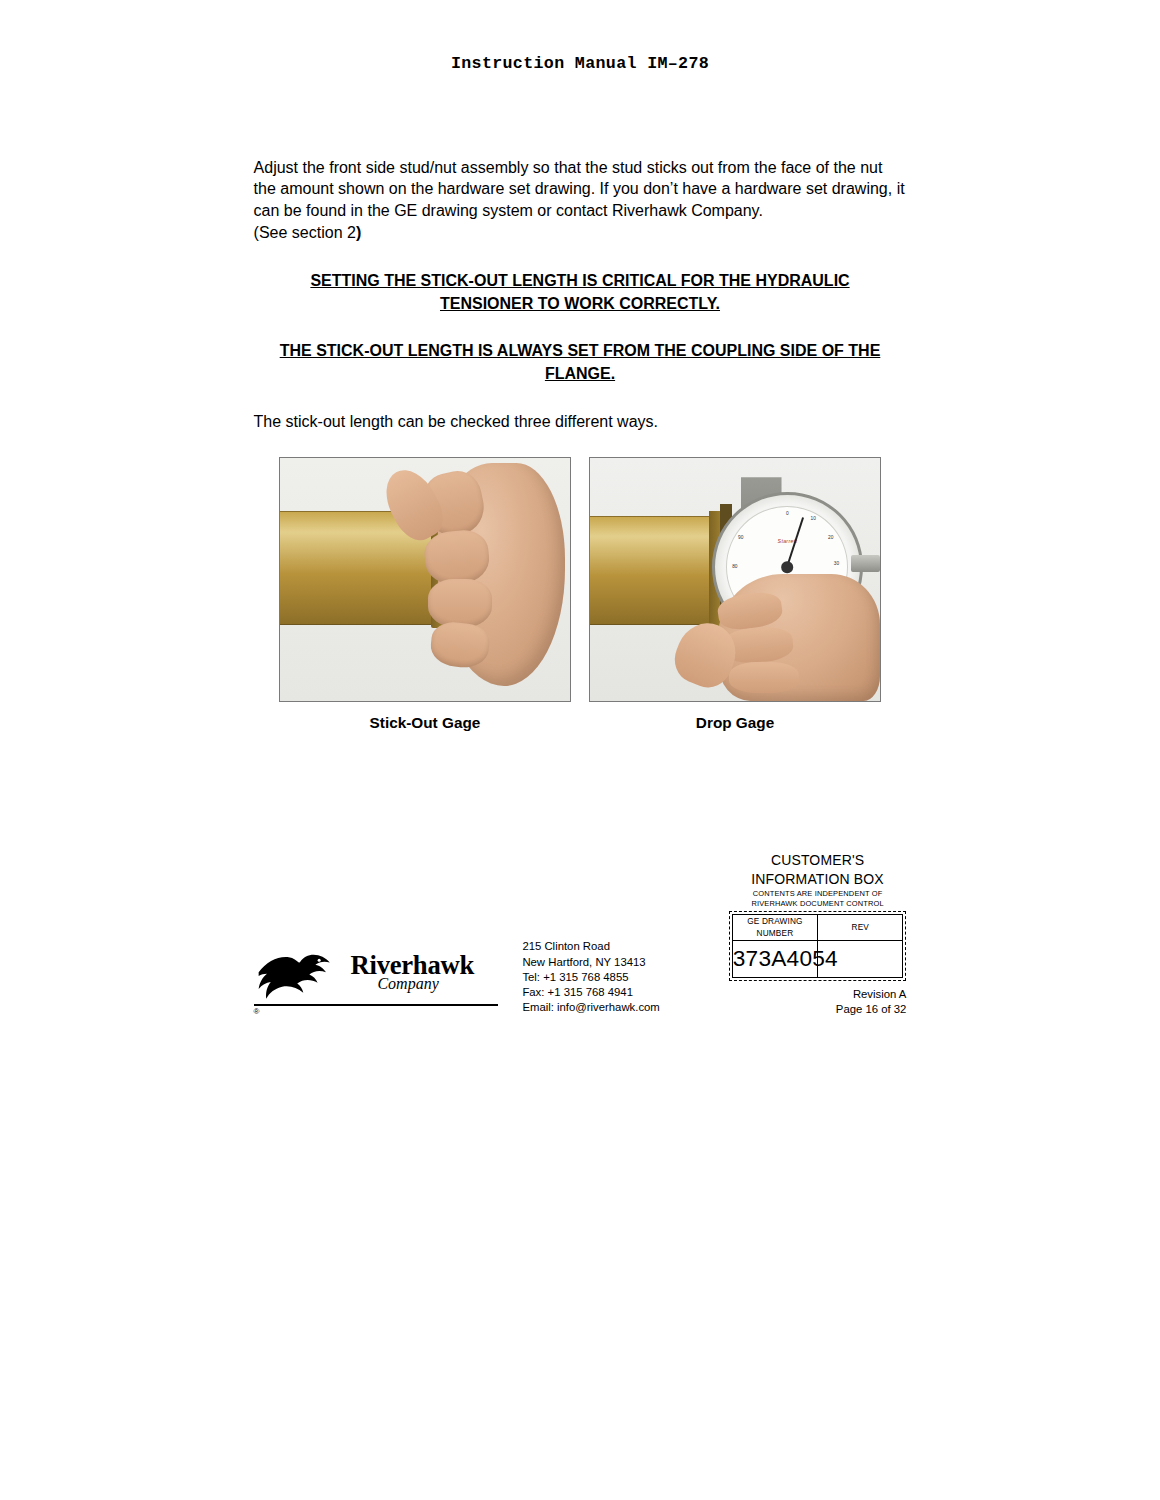Instruction Manual IM–278
Adjust the front side stud/nut assembly so that the stud sticks out from the face of the nut the amount shown on the hardware set drawing. If you don’t have a hardware set drawing, it can be found in the GE drawing system or contact Riverhawk Company.
(See section 2)
Setting the stick-out length is critical for the hydraulic tensioner to work correctly.
The stick-out length is always set from the coupling side of the flange.
The stick-out length can be checked three different ways.
STUD/NUT
STICKOUT GAGE
RIVERHAWK COMPANY
2 1/4 & 2 3/8 STUD
GE 373A4054
Stick-Out Gage
Starrett
0
10
20
30
40
50
60
70
80
90
Drop Gage
Riverhawk
Company
®
215 Clinton Road
New Hartford, NY 13413
Tel: +1 315 768 4855
Fax: +1 315 768 4941
Email: info@riverhawk.com
CUSTOMER'S INFORMATION BOX
CONTENTS ARE INDEPENDENT OF RIVERHAWK DOCUMENT CONTROL
| GE DRAWING NUMBER | REV |
| --- | --- |
| 373A4054 | |
Revision A
Page 16 of 32